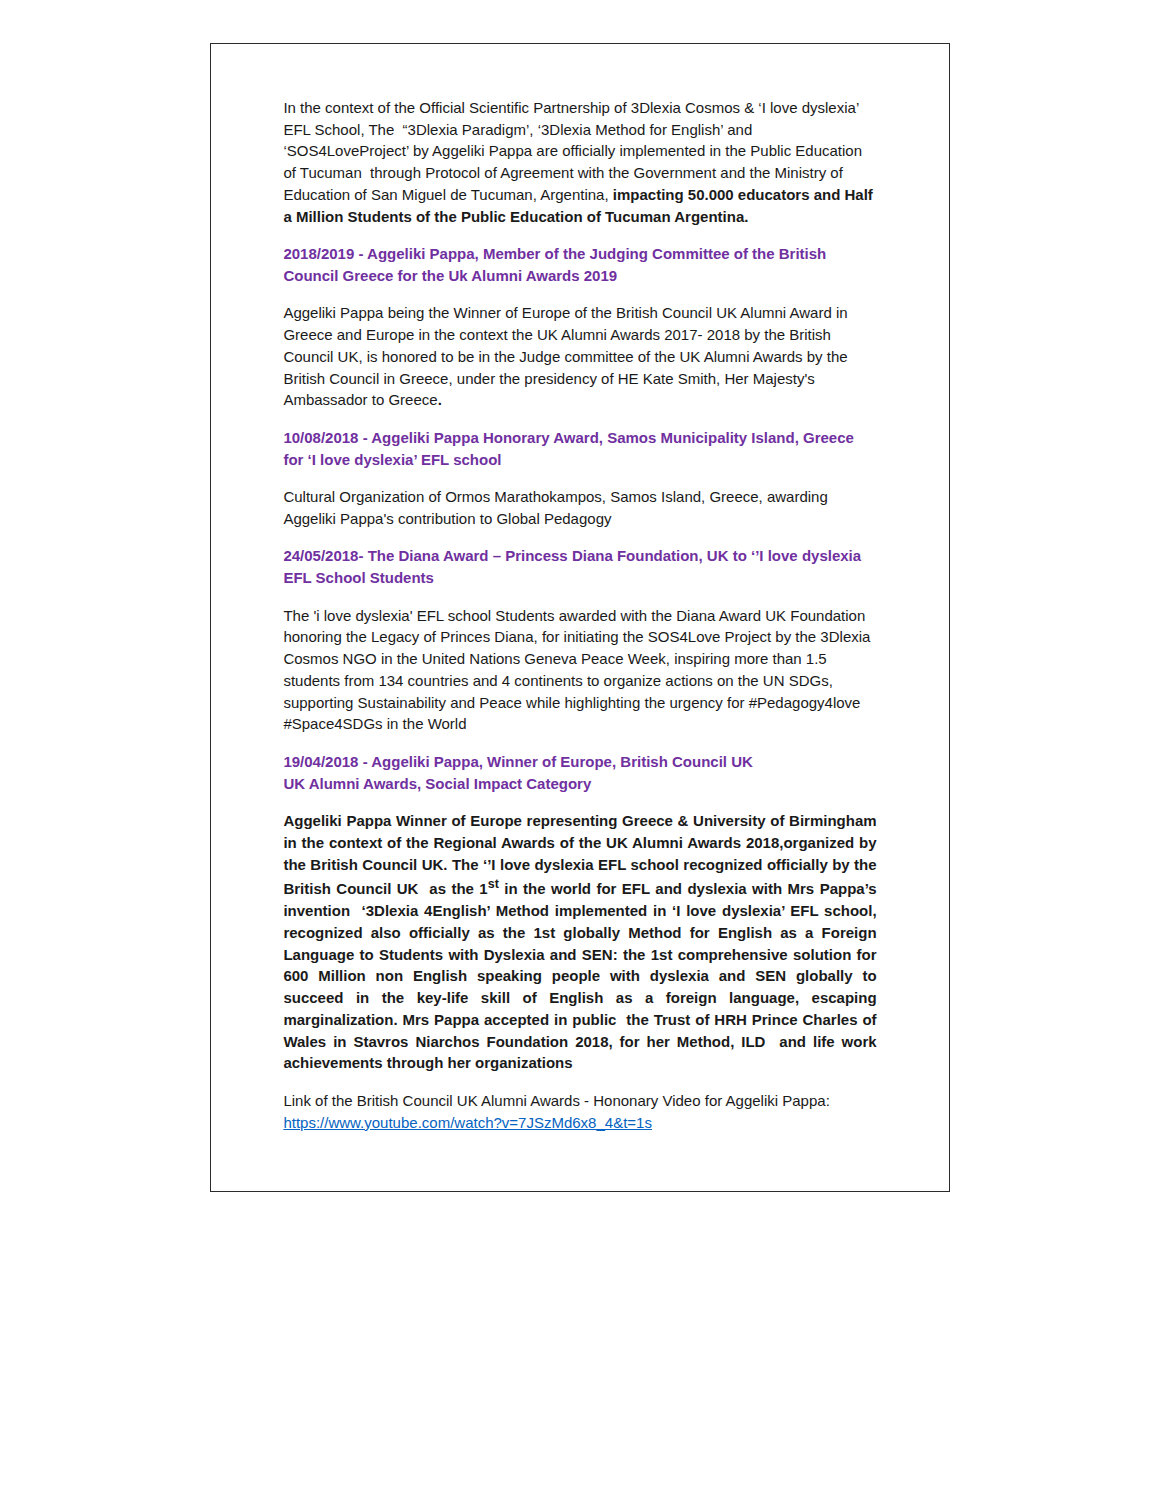In the context of the Official Scientific Partnership of 3Dlexia Cosmos & ‘I love dyslexia’ EFL School, The “3Dlexia Paradigm’, ‘3Dlexia Method for English’ and ‘SOS4LoveProject’ by Aggeliki Pappa are officially implemented in the Public Education of Tucuman through Protocol of Agreement with the Government and the Ministry of Education of San Miguel de Tucuman, Argentina, impacting 50.000 educators and Half a Million Students of the Public Education of Tucuman Argentina.
2018/2019 - Aggeliki Pappa, Member of the Judging Committee of the British Council Greece for the Uk Alumni Awards 2019
Aggeliki Pappa being the Winner of Europe of the British Council UK Alumni Award in Greece and Europe in the context the UK Alumni Awards 2017- 2018 by the British Council UK, is honored to be in the Judge committee of the UK Alumni Awards by the British Council in Greece, under the presidency of HE Kate Smith, Her Majesty's Ambassador to Greece.
10/08/2018 - Aggeliki Pappa Honorary Award, Samos Municipality Island, Greece for ‘I love dyslexia’ EFL school
Cultural Organization of Ormos Marathokampos, Samos Island, Greece, awarding Aggeliki Pappa's contribution to Global Pedagogy
24/05/2018- The Diana Award – Princess Diana Foundation, UK to ‘’I love dyslexia EFL School Students
The 'i love dyslexia' EFL school Students awarded with the Diana Award UK Foundation honoring the Legacy of Princes Diana, for initiating the SOS4Love Project by the 3Dlexia Cosmos NGO in the United Nations Geneva Peace Week, inspiring more than 1.5 students from 134 countries and 4 continents to organize actions on the UN SDGs, supporting Sustainability and Peace while highlighting the urgency for #Pedagogy4love #Space4SDGs in the World
19/04/2018 - Aggeliki Pappa, Winner of Europe, British Council UK
UK Alumni Awards, Social Impact Category
Aggeliki Pappa Winner of Europe representing Greece & University of Birmingham in the context of the Regional Awards of the UK Alumni Awards 2018,organized by the British Council UK. The ‘’I love dyslexia EFL school recognized officially by the British Council UK as the 1st in the world for EFL and dyslexia with Mrs Pappa’s invention ‘3Dlexia 4English’ Method implemented in ‘I love dyslexia’ EFL school, recognized also officially as the 1st globally Method for English as a Foreign Language to Students with Dyslexia and SEN: the 1st comprehensive solution for 600 Million non English speaking people with dyslexia and SEN globally to succeed in the key-life skill of English as a foreign language, escaping marginalization. Mrs Pappa accepted in public the Trust of HRH Prince Charles of Wales in Stavros Niarchos Foundation 2018, for her Method, ILD and life work achievements through her organizations
Link of the British Council UK Alumni Awards - Hononary Video for Aggeliki Pappa:
https://www.youtube.com/watch?v=7JSzMd6x8_4&t=1s